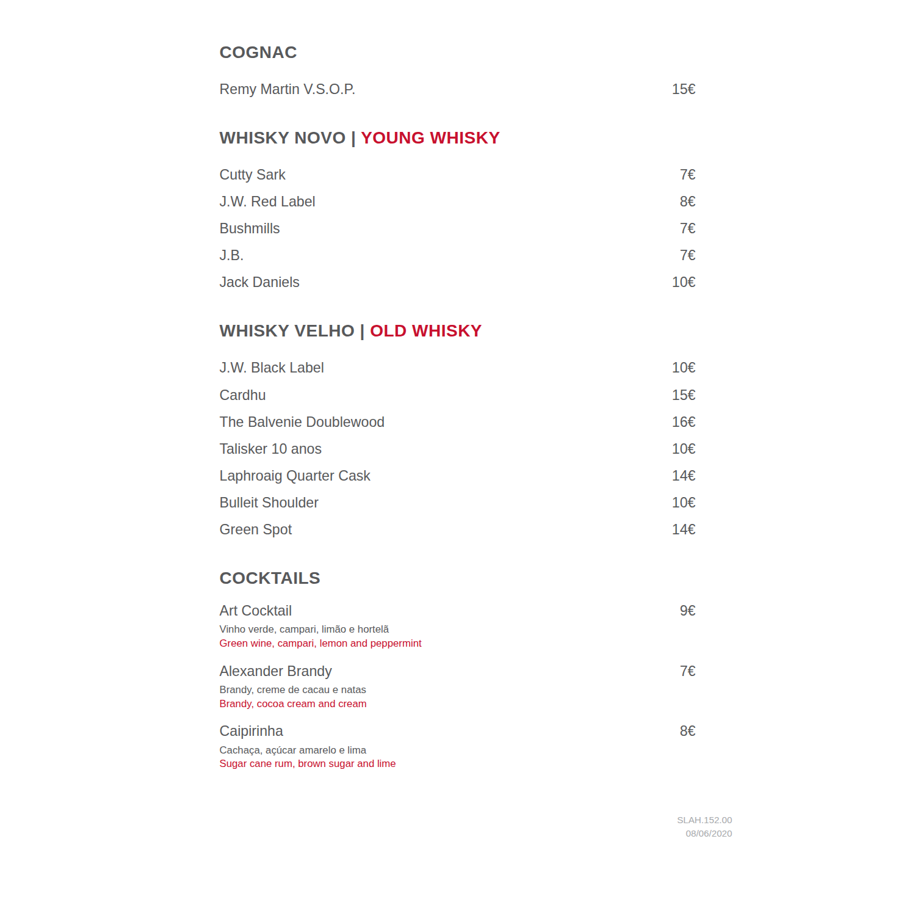COGNAC
Remy Martin V.S.O.P. 15€
WHISKY NOVO | YOUNG WHISKY
Cutty Sark 7€
J.W. Red Label 8€
Bushmills 7€
J.B. 7€
Jack Daniels 10€
WHISKY VELHO | OLD WHISKY
J.W. Black Label 10€
Cardhu 15€
The Balvenie Doublewood 16€
Talisker 10 anos 10€
Laphroaig Quarter Cask 14€
Bulleit Shoulder 10€
Green Spot 14€
COCKTAILS
Art Cocktail 9€
Vinho verde, campari, limão e hortelã
Green wine, campari, lemon and peppermint
Alexander Brandy 7€
Brandy, creme de cacau e natas
Brandy, cocoa cream and cream
Caipirinha 8€
Cachaça, açúcar amarelo e lima
Sugar cane rum, brown sugar and lime
SLAH.152.00
08/06/2020